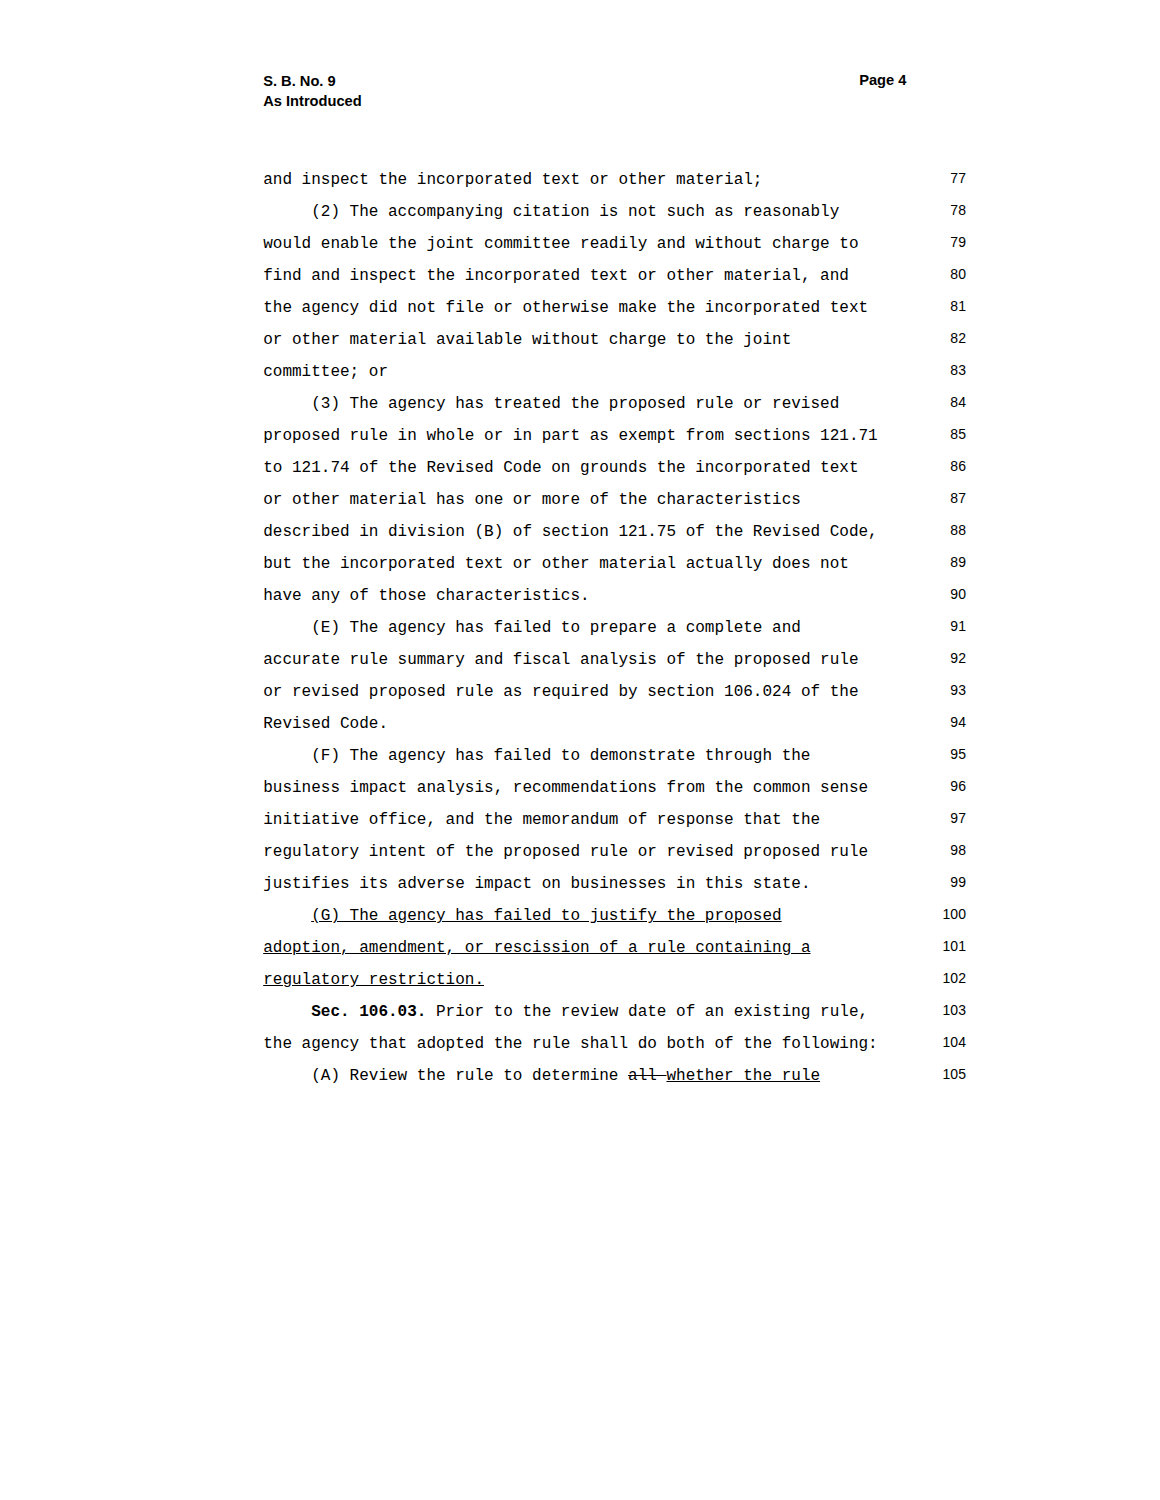S. B. No. 9
As Introduced
Page 4
77and inspect the incorporated text or other material;
78 (2) The accompanying citation is not such as reasonably
79would enable the joint committee readily and without charge to
80find and inspect the incorporated text or other material, and
81the agency did not file or otherwise make the incorporated text
82or other material available without charge to the joint
83committee; or
84 (3) The agency has treated the proposed rule or revised
85proposed rule in whole or in part as exempt from sections 121.71
86to 121.74 of the Revised Code on grounds the incorporated text
87or other material has one or more of the characteristics
88described in division (B) of section 121.75 of the Revised Code,
89but the incorporated text or other material actually does not
90have any of those characteristics.
91 (E) The agency has failed to prepare a complete and
92accurate rule summary and fiscal analysis of the proposed rule
93or revised proposed rule as required by section 106.024 of the
94 Revised Code.
95 (F) The agency has failed to demonstrate through the
96business impact analysis, recommendations from the common sense
97initiative office, and the memorandum of response that the
98regulatory intent of the proposed rule or revised proposed rule
99justifies its adverse impact on businesses in this state.
100 (G) The agency has failed to justify the proposed
101 adoption, amendment, or rescission of a rule containing a
102 regulatory restriction.
103 Sec. 106.03. Prior to the review date of an existing rule,
104the agency that adopted the rule shall do both of the following:
105 (A) Review the rule to determine all whether the rule